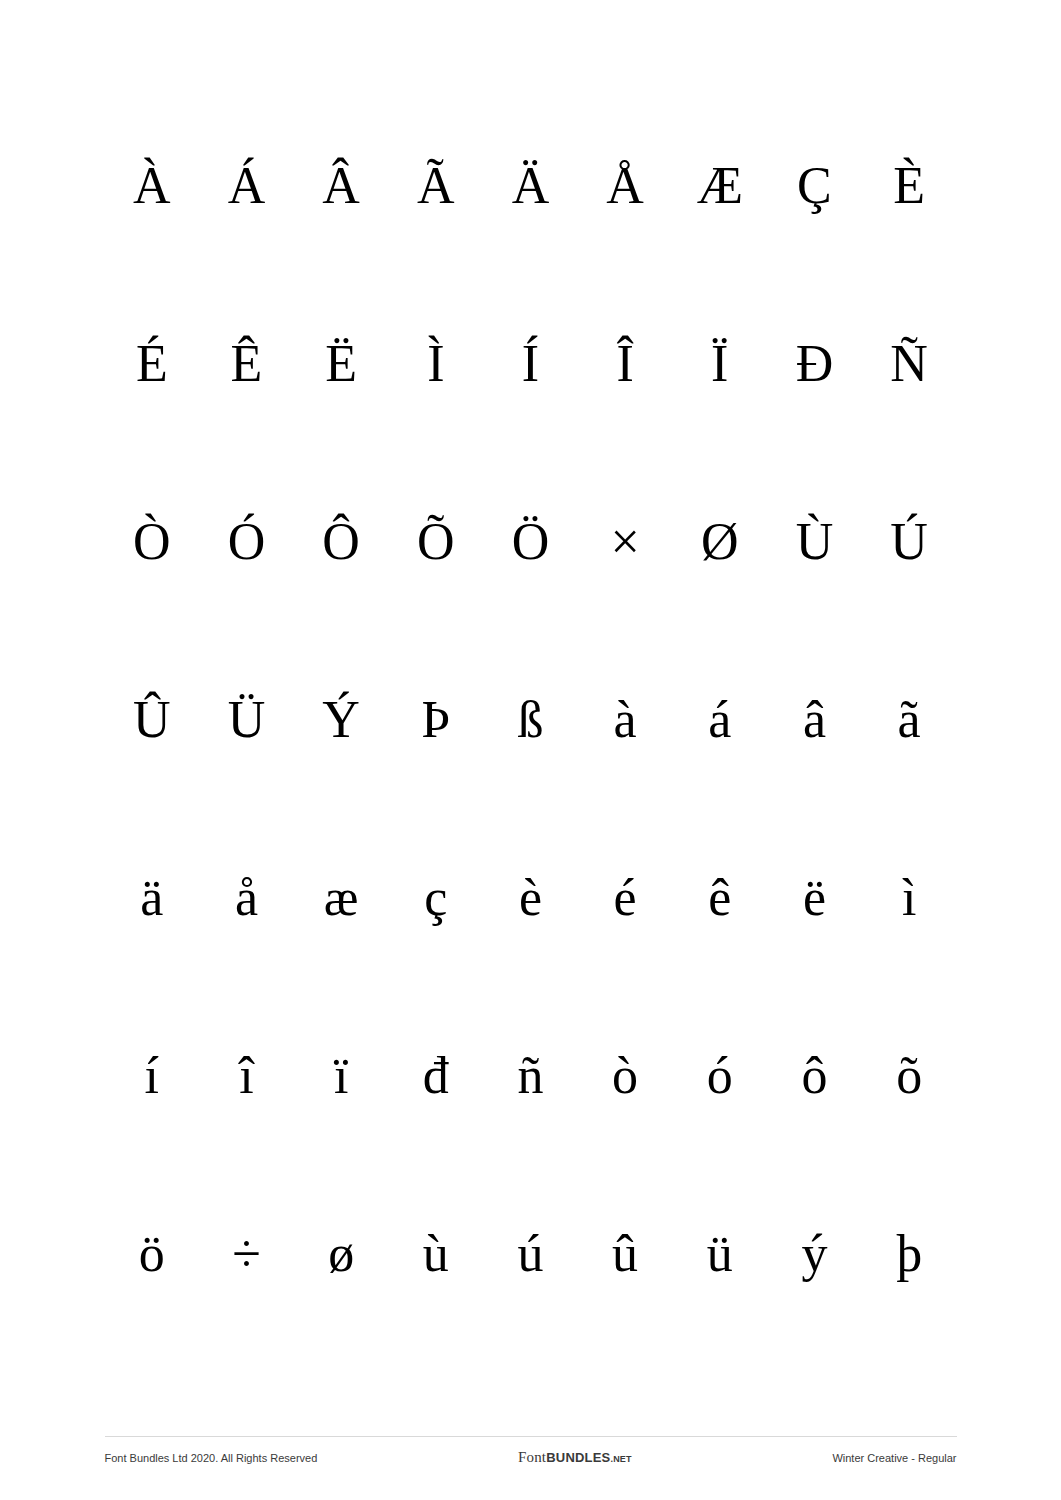| À | Á | Â | Ã | Ä | Å | Æ | Ç | È |
| É | Ê | Ë | Ì | Í | Î | Ï | Ð | Ñ |
| Ò | Ó | Ô | Õ | Ö | × | Ø | Ù | Ú |
| Û | Ü | Ý | Þ | ß | à | á | â | ã |
| ä | å | æ | ç | è | é | ê | ë | ì |
| í | î | ï | đ | ñ | ò | ó | ô | õ |
| ö | ÷ | ø | ù | ú | û | ü | ý | þ |
Font Bundles Ltd 2020. All Rights Reserved
Font BUNDLES.NET
Winter Creative - Regular